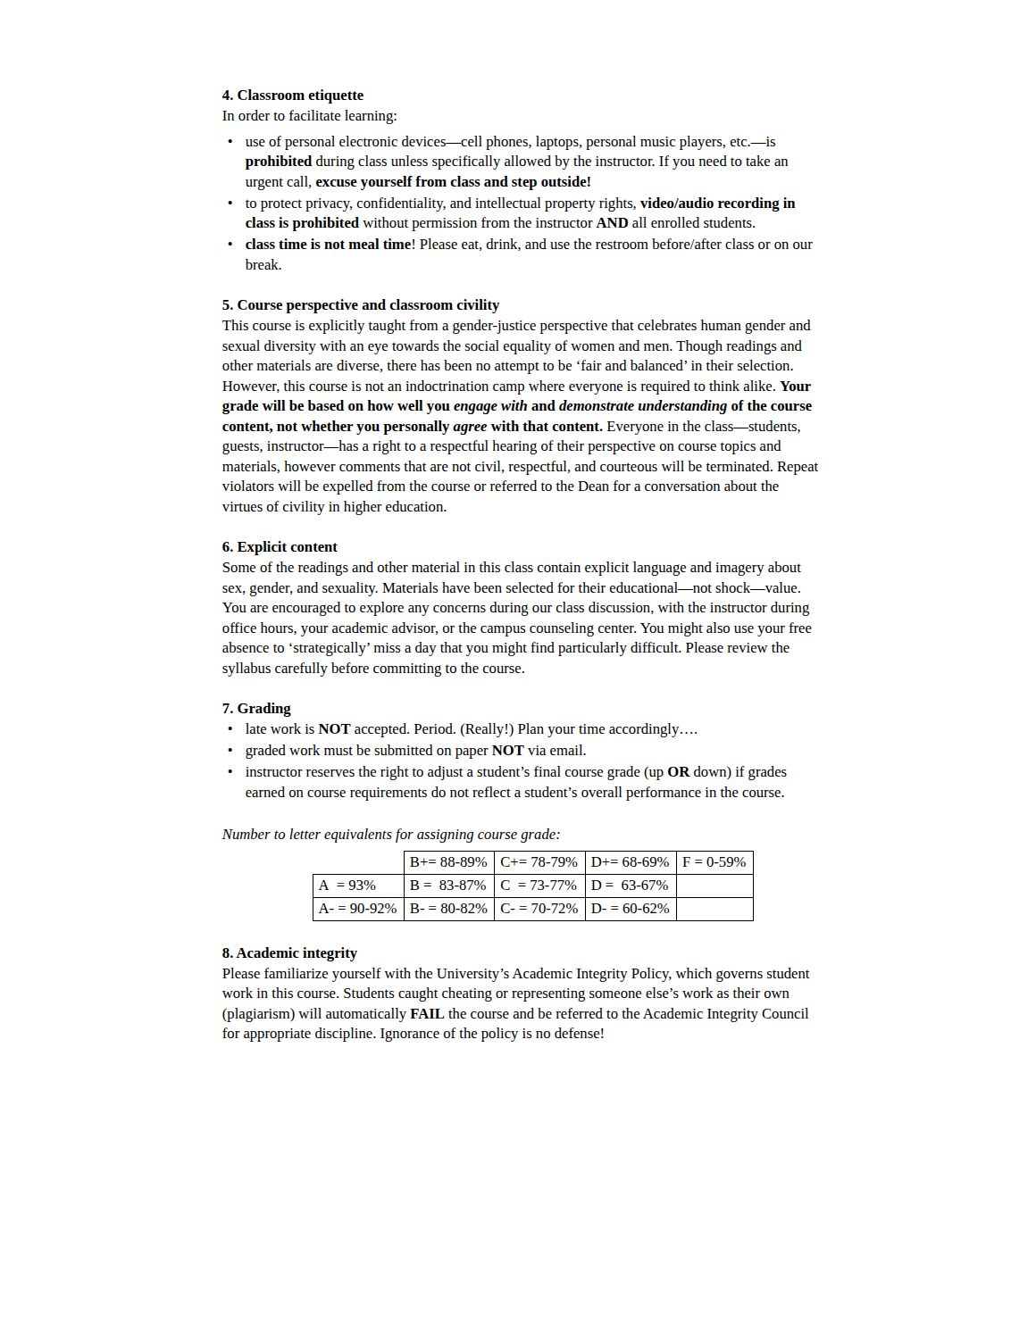4. Classroom etiquette
In order to facilitate learning:
use of personal electronic devices—cell phones, laptops, personal music players, etc.—is prohibited during class unless specifically allowed by the instructor. If you need to take an urgent call, excuse yourself from class and step outside!
to protect privacy, confidentiality, and intellectual property rights, video/audio recording in class is prohibited without permission from the instructor AND all enrolled students.
class time is not meal time! Please eat, drink, and use the restroom before/after class or on our break.
5. Course perspective and classroom civility
This course is explicitly taught from a gender-justice perspective that celebrates human gender and sexual diversity with an eye towards the social equality of women and men. Though readings and other materials are diverse, there has been no attempt to be ‘fair and balanced’ in their selection. However, this course is not an indoctrination camp where everyone is required to think alike. Your grade will be based on how well you engage with and demonstrate understanding of the course content, not whether you personally agree with that content. Everyone in the class—students, guests, instructor—has a right to a respectful hearing of their perspective on course topics and materials, however comments that are not civil, respectful, and courteous will be terminated. Repeat violators will be expelled from the course or referred to the Dean for a conversation about the virtues of civility in higher education.
6. Explicit content
Some of the readings and other material in this class contain explicit language and imagery about sex, gender, and sexuality. Materials have been selected for their educational—not shock—value. You are encouraged to explore any concerns during our class discussion, with the instructor during office hours, your academic advisor, or the campus counseling center. You might also use your free absence to ‘strategically’ miss a day that you might find particularly difficult. Please review the syllabus carefully before committing to the course.
7. Grading
late work is NOT accepted. Period. (Really!) Plan your time accordingly….
graded work must be submitted on paper NOT via email.
instructor reserves the right to adjust a student’s final course grade (up OR down) if grades earned on course requirements do not reflect a student’s overall performance in the course.
Number to letter equivalents for assigning course grade:
| | B+= 88-89% | C+= 78-79% | D+= 68-69% | F = 0-59% |
| A = 93% | B = 83-87% | C = 73-77% | D = 63-67% | |
| A- = 90-92% | B- = 80-82% | C- = 70-72% | D- = 60-62% | |
8. Academic integrity
Please familiarize yourself with the University’s Academic Integrity Policy, which governs student work in this course. Students caught cheating or representing someone else’s work as their own (plagiarism) will automatically FAIL the course and be referred to the Academic Integrity Council for appropriate discipline. Ignorance of the policy is no defense!